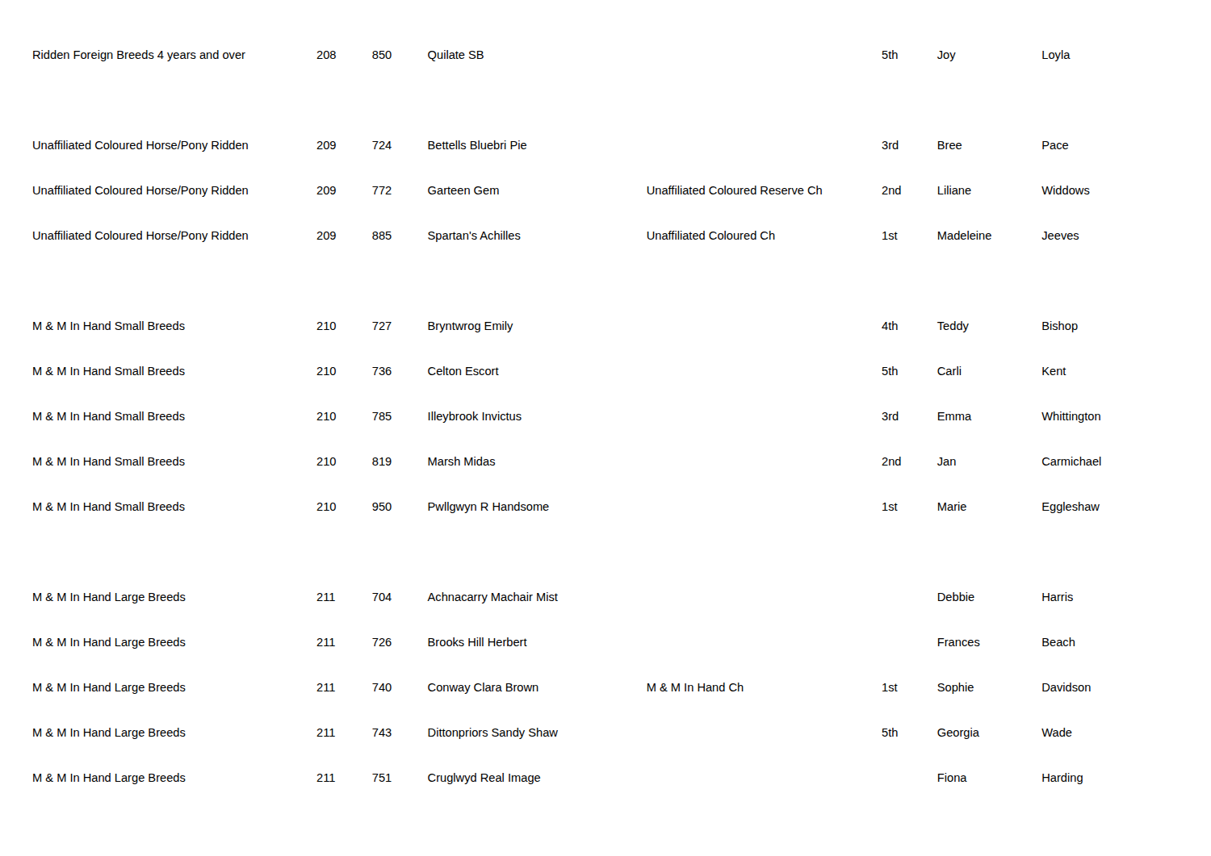| Ridden Foreign Breeds 4 years and over | 208 | 850 | Quilate SB | | 5th | Joy | Loyla |
| Unaffiliated Coloured Horse/Pony Ridden | 209 | 724 | Bettells Bluebri Pie | | 3rd | Bree | Pace |
| Unaffiliated Coloured Horse/Pony Ridden | 209 | 772 | Garteen Gem | Unaffiliated Coloured Reserve Ch | 2nd | Liliane | Widdows |
| Unaffiliated Coloured Horse/Pony Ridden | 209 | 885 | Spartan's Achilles | Unaffiliated Coloured Ch | 1st | Madeleine | Jeeves |
| M & M In Hand Small Breeds | 210 | 727 | Bryntwrog Emily | | 4th | Teddy | Bishop |
| M & M In Hand Small Breeds | 210 | 736 | Celton Escort | | 5th | Carli | Kent |
| M & M In Hand Small Breeds | 210 | 785 | Illeybrook Invictus | | 3rd | Emma | Whittington |
| M & M In Hand Small Breeds | 210 | 819 | Marsh Midas | | 2nd | Jan | Carmichael |
| M & M In Hand Small Breeds | 210 | 950 | Pwllgwyn R Handsome | | 1st | Marie | Eggleshaw |
| M & M In Hand Large Breeds | 211 | 704 | Achnacarry Machair Mist | | | Debbie | Harris |
| M & M In Hand Large Breeds | 211 | 726 | Brooks Hill Herbert | | | Frances | Beach |
| M & M In Hand Large Breeds | 211 | 740 | Conway Clara Brown | M & M In Hand Ch | 1st | Sophie | Davidson |
| M & M In Hand Large Breeds | 211 | 743 | Dittonpriors Sandy Shaw | | 5th | Georgia | Wade |
| M & M In Hand Large Breeds | 211 | 751 | Cruglwyd Real Image | | | Fiona | Harding |